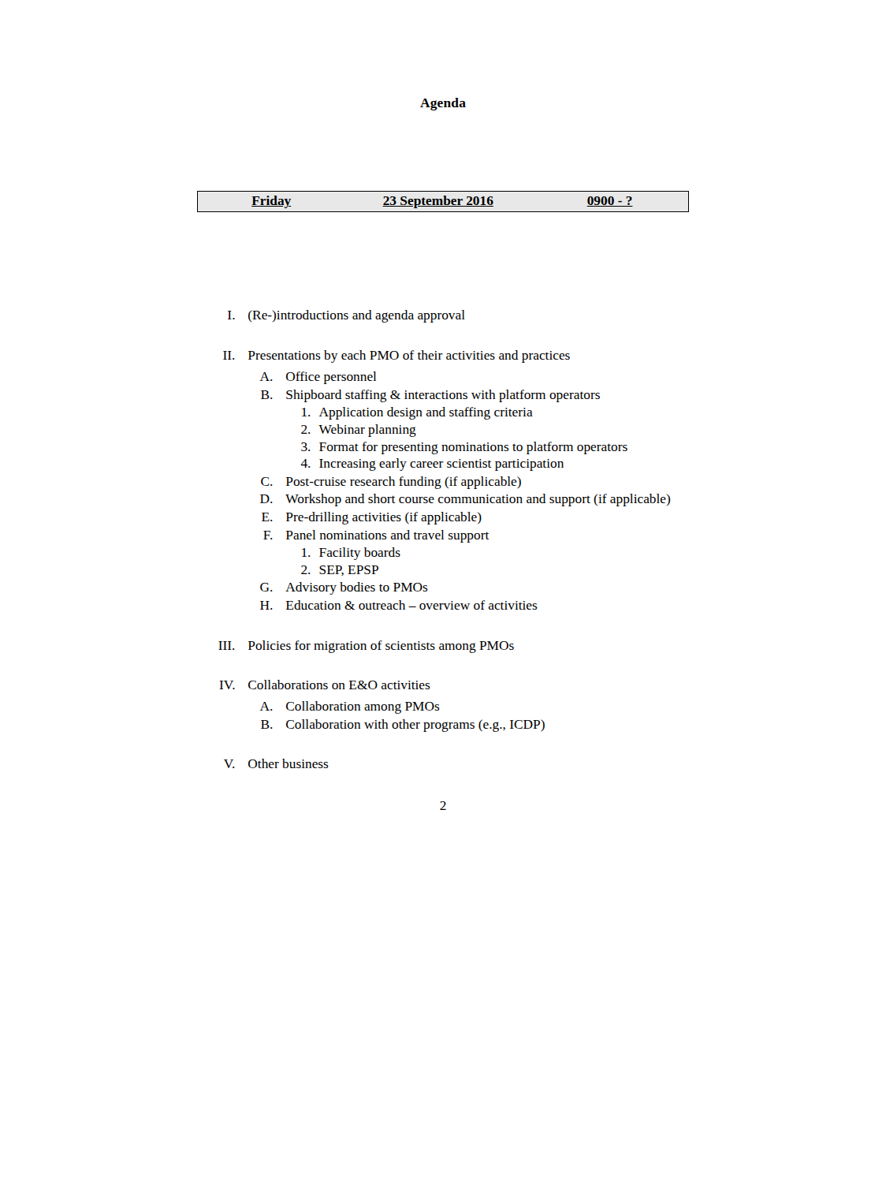Agenda
| Friday | 23 September 2016 | 0900 - ? |
(Re-)introductions and agenda approval
Presentations by each PMO of their activities and practices
Office personnel
Shipboard staffing & interactions with platform operators
Application design and staffing criteria
Webinar planning
Format for presenting nominations to platform operators
Increasing early career scientist participation
Post-cruise research funding (if applicable)
Workshop and short course communication and support (if applicable)
Pre-drilling activities (if applicable)
Panel nominations and travel support
Facility boards
SEP, EPSP
Advisory bodies to PMOs
Education & outreach – overview of activities
Policies for migration of scientists among PMOs
Collaborations on E&O activities
Collaboration among PMOs
Collaboration with other programs (e.g., ICDP)
Other business
2